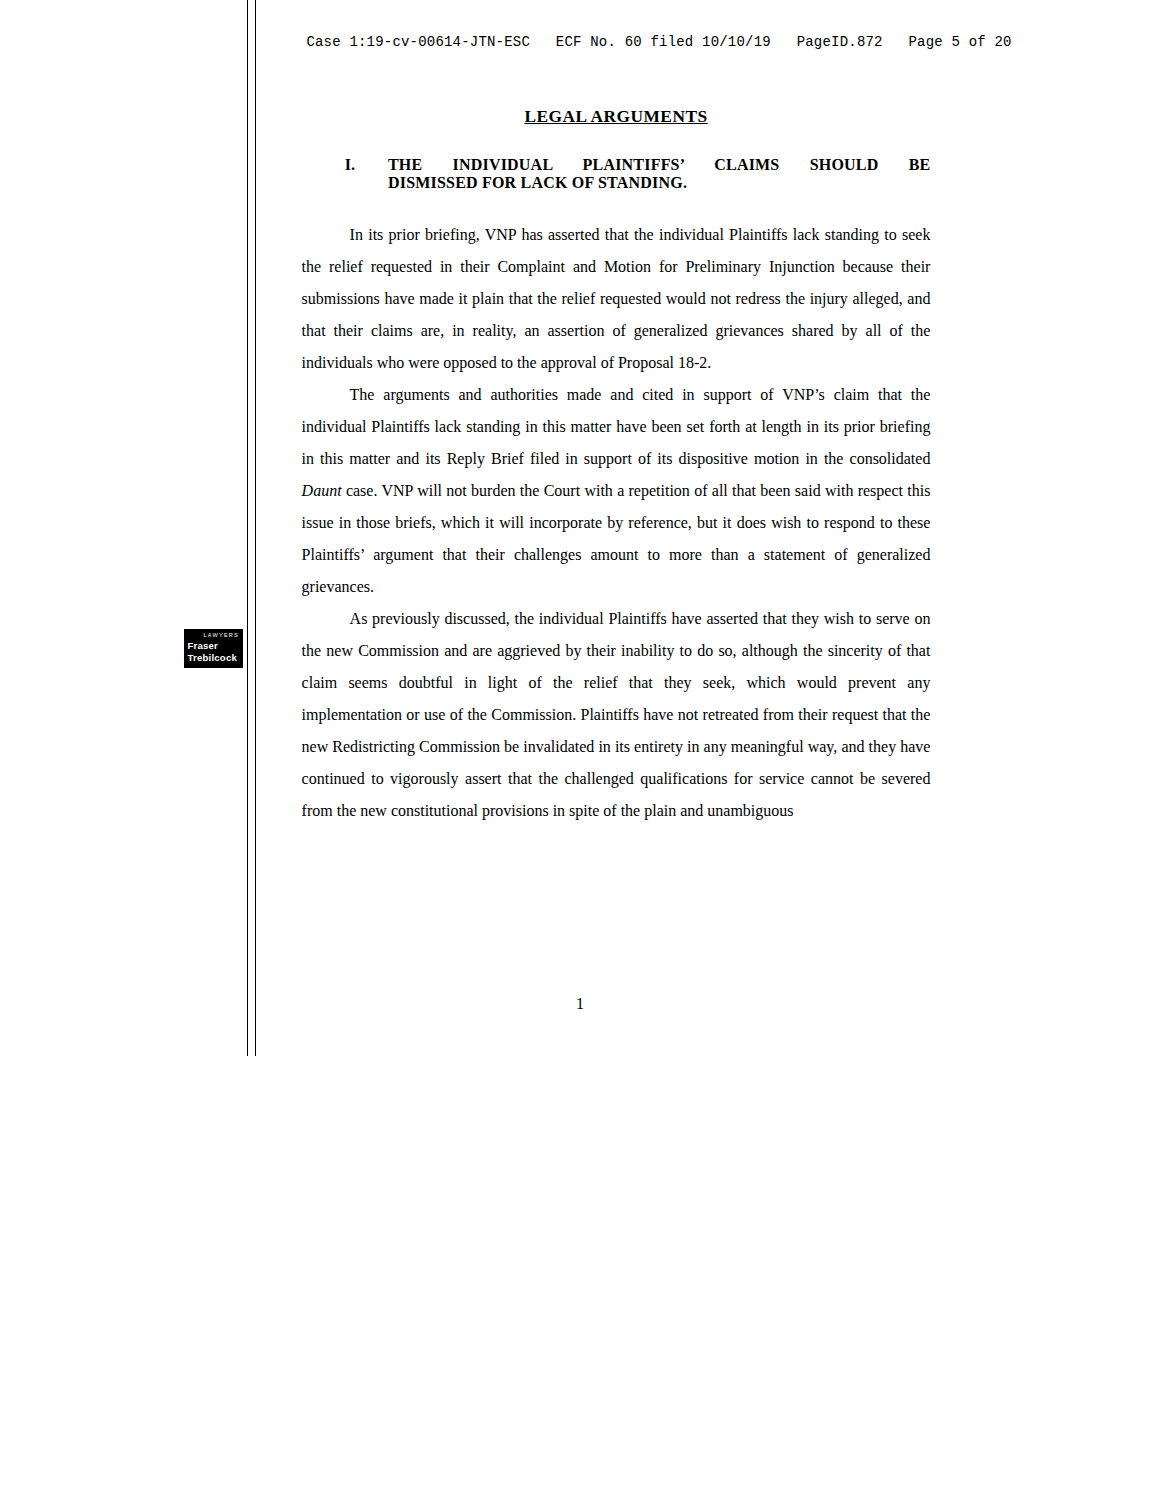Case 1:19-cv-00614-JTN-ESC ECF No. 60 filed 10/10/19 PageID.872 Page 5 of 20
LAWYERS Fraser Trebilcock
LEGAL ARGUMENTS
I. THE INDIVIDUAL PLAINTIFFS’ CLAIMS SHOULD BE DISMISSED FOR LACK OF STANDING.
In its prior briefing, VNP has asserted that the individual Plaintiffs lack standing to seek the relief requested in their Complaint and Motion for Preliminary Injunction because their submissions have made it plain that the relief requested would not redress the injury alleged, and that their claims are, in reality, an assertion of generalized grievances shared by all of the individuals who were opposed to the approval of Proposal 18-2.
The arguments and authorities made and cited in support of VNP’s claim that the individual Plaintiffs lack standing in this matter have been set forth at length in its prior briefing in this matter and its Reply Brief filed in support of its dispositive motion in the consolidated Daunt case. VNP will not burden the Court with a repetition of all that been said with respect this issue in those briefs, which it will incorporate by reference, but it does wish to respond to these Plaintiffs’ argument that their challenges amount to more than a statement of generalized grievances.
As previously discussed, the individual Plaintiffs have asserted that they wish to serve on the new Commission and are aggrieved by their inability to do so, although the sincerity of that claim seems doubtful in light of the relief that they seek, which would prevent any implementation or use of the Commission. Plaintiffs have not retreated from their request that the new Redistricting Commission be invalidated in its entirety in any meaningful way, and they have continued to vigorously assert that the challenged qualifications for service cannot be severed from the new constitutional provisions in spite of the plain and unambiguous
1